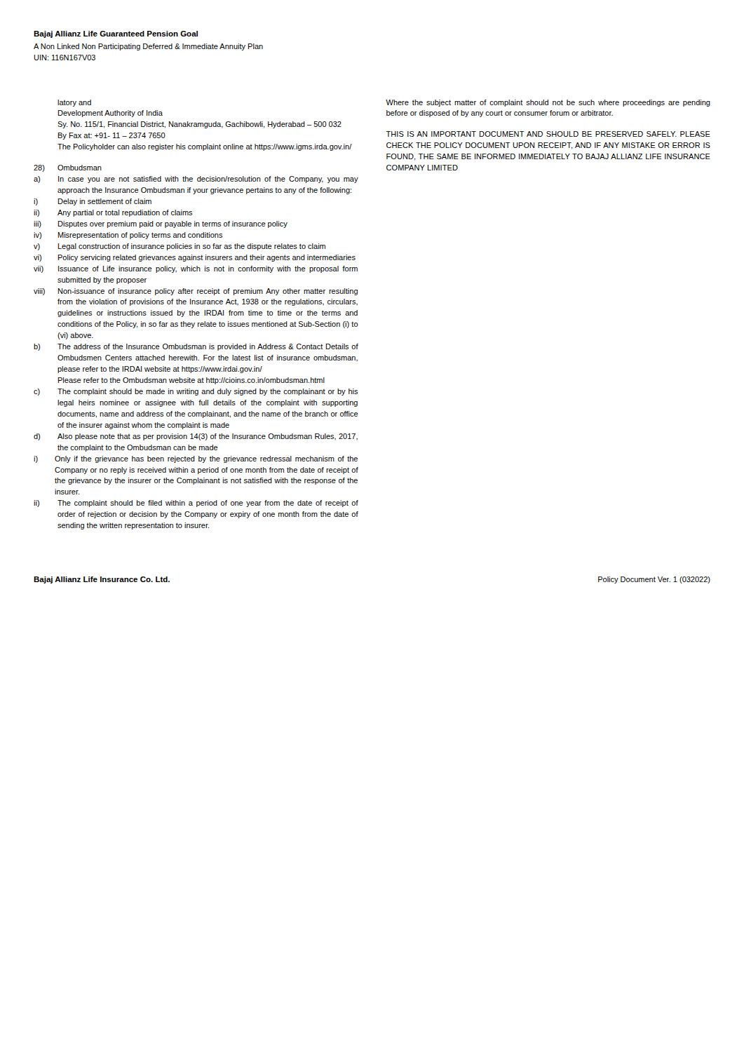Bajaj Allianz Life Guaranteed Pension Goal
A Non Linked Non Participating Deferred & Immediate Annuity Plan
UIN: 116N167V03
latory and
Development Authority of India
Sy. No. 115/1, Financial District, Nanakramguda, Gachibowli, Hyderabad – 500 032
By Fax at: +91- 11 – 2374 7650
The Policyholder can also register his complaint online at https://www.igms.irda.gov.in/
28)
Ombudsman
a)
In case you are not satisfied with the decision/resolution of the Company, you may approach the Insurance Ombudsman if your grievance pertains to any of the following:
i)
Delay in settlement of claim
ii)
Any partial or total repudiation of claims
iii)
Disputes over premium paid or payable in terms of insurance policy
iv)
Misrepresentation of policy terms and conditions
v)
Legal construction of insurance policies in so far as the dispute relates to claim
vi)
Policy servicing related grievances against insurers and their agents and intermediaries
vii)
Issuance of Life insurance policy, which is not in conformity with the proposal form submitted by the proposer
viii)
Non-issuance of insurance policy after receipt of premium Any other matter resulting from the violation of provisions of the Insurance Act, 1938 or the regulations, circulars, guidelines or instructions issued by the IRDAI from time to time or the terms and conditions of the Policy, in so far as they relate to issues mentioned at Sub-Section (i) to (vi) above.
b)
The address of the Insurance Ombudsman is provided in Address & Contact Details of Ombudsmen Centers attached herewith. For the latest list of insurance ombudsman, please refer to the IRDAI website at https://www.irdai.gov.in/
Please refer to the Ombudsman website at http://cioins.co.in/ombudsman.html
c)
The complaint should be made in writing and duly signed by the complainant or by his legal heirs nominee or assignee with full details of the complaint with supporting documents, name and address of the complainant, and the name of the branch or office of the insurer against whom the complaint is made
d)
Also please note that as per provision 14(3) of the Insurance Ombudsman Rules, 2017, the complaint to the Ombudsman can be made
i)
Only if the grievance has been rejected by the grievance redressal mechanism of the Company or no reply is received within a period of one month from the date of receipt of the grievance by the insurer or the Complainant is not satisfied with the response of the insurer.
ii)
The complaint should be filed within a period of one year from the date of receipt of order of rejection or decision by the Company or expiry of one month from the date of sending the written representation to insurer.
Where the subject matter of complaint should not be such where proceedings are pending before or disposed of by any court or consumer forum or arbitrator.
THIS IS AN IMPORTANT DOCUMENT AND SHOULD BE PRESERVED SAFELY. PLEASE CHECK THE POLICY DOCUMENT UPON RECEIPT, AND IF ANY MISTAKE OR ERROR IS FOUND, THE SAME BE INFORMED IMMEDIATELY TO BAJAJ ALLIANZ LIFE INSURANCE COMPANY LIMITED
Bajaj Allianz Life Insurance Co. Ltd.
Policy Document Ver. 1 (032022)